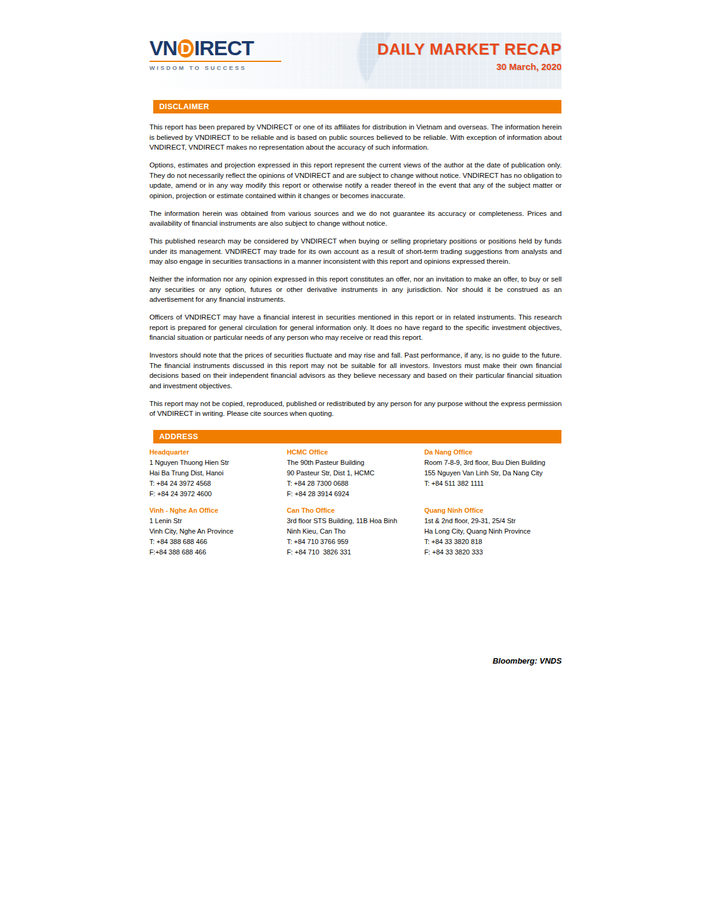VN DIRECT
WISDOM TO SUCCESS
DAILY MARKET RECAP
30 March, 2020
DISCLAIMER
This report has been prepared by VNDIRECT or one of its affiliates for distribution in Vietnam and overseas. The information herein is believed by VNDIRECT to be reliable and is based on public sources believed to be reliable. With exception of information about VNDIRECT, VNDIRECT makes no representation about the accuracy of such information.
Options, estimates and projection expressed in this report represent the current views of the author at the date of publication only. They do not necessarily reflect the opinions of VNDIRECT and are subject to change without notice. VNDIRECT has no obligation to update, amend or in any way modify this report or otherwise notify a reader thereof in the event that any of the subject matter or opinion, projection or estimate contained within it changes or becomes inaccurate.
The information herein was obtained from various sources and we do not guarantee its accuracy or completeness. Prices and availability of financial instruments are also subject to change without notice.
This published research may be considered by VNDIRECT when buying or selling proprietary positions or positions held by funds under its management. VNDIRECT may trade for its own account as a result of short-term trading suggestions from analysts and may also engage in securities transactions in a manner inconsistent with this report and opinions expressed therein.
Neither the information nor any opinion expressed in this report constitutes an offer, nor an invitation to make an offer, to buy or sell any securities or any option, futures or other derivative instruments in any jurisdiction. Nor should it be construed as an advertisement for any financial instruments.
Officers of VNDIRECT may have a financial interest in securities mentioned in this report or in related instruments. This research report is prepared for general circulation for general information only. It does no have regard to the specific investment objectives, financial situation or particular needs of any person who may receive or read this report.
Investors should note that the prices of securities fluctuate and may rise and fall. Past performance, if any, is no guide to the future. The financial instruments discussed in this report may not be suitable for all investors. Investors must make their own financial decisions based on their independent financial advisors as they believe necessary and based on their particular financial situation and investment objectives.
This report may not be copied, reproduced, published or redistributed by any person for any purpose without the express permission of VNDIRECT in writing. Please cite sources when quoting.
ADDRESS
| Headquarter | HCMC Office | Da Nang Office |
| 1 Nguyen Thuong Hien Str | The 90th Pasteur Building | Room 7-8-9, 3rd floor, Buu Dien Building |
| Hai Ba Trung Dist, Hanoi | 90 Pasteur Str, Dist 1, HCMC | 155 Nguyen Van Linh Str, Da Nang City |
| T: +84 24 3972 4568 | T: +84 28 7300 0688 | T: +84 511 382 1111 |
| F: +84 24 3972 4600 | F: +84 28 3914 6924 | |
| Vinh - Nghe An Office | Can Tho Office | Quang Ninh Office |
| 1 Lenin Str | 3rd floor STS Building, 11B Hoa Binh | 1st & 2nd floor, 29-31, 25/4 Str |
| Vinh City, Nghe An Province | Ninh Kieu, Can Tho | Ha Long City, Quang Ninh Province |
| T: +84 388 688 466 | T: +84 710 3766 959 | T: +84 33 3820 818 |
| F:+84 388 688 466 | F: +84 710 3826 331 | F: +84 33 3820 333 |
Bloomberg: VNDS